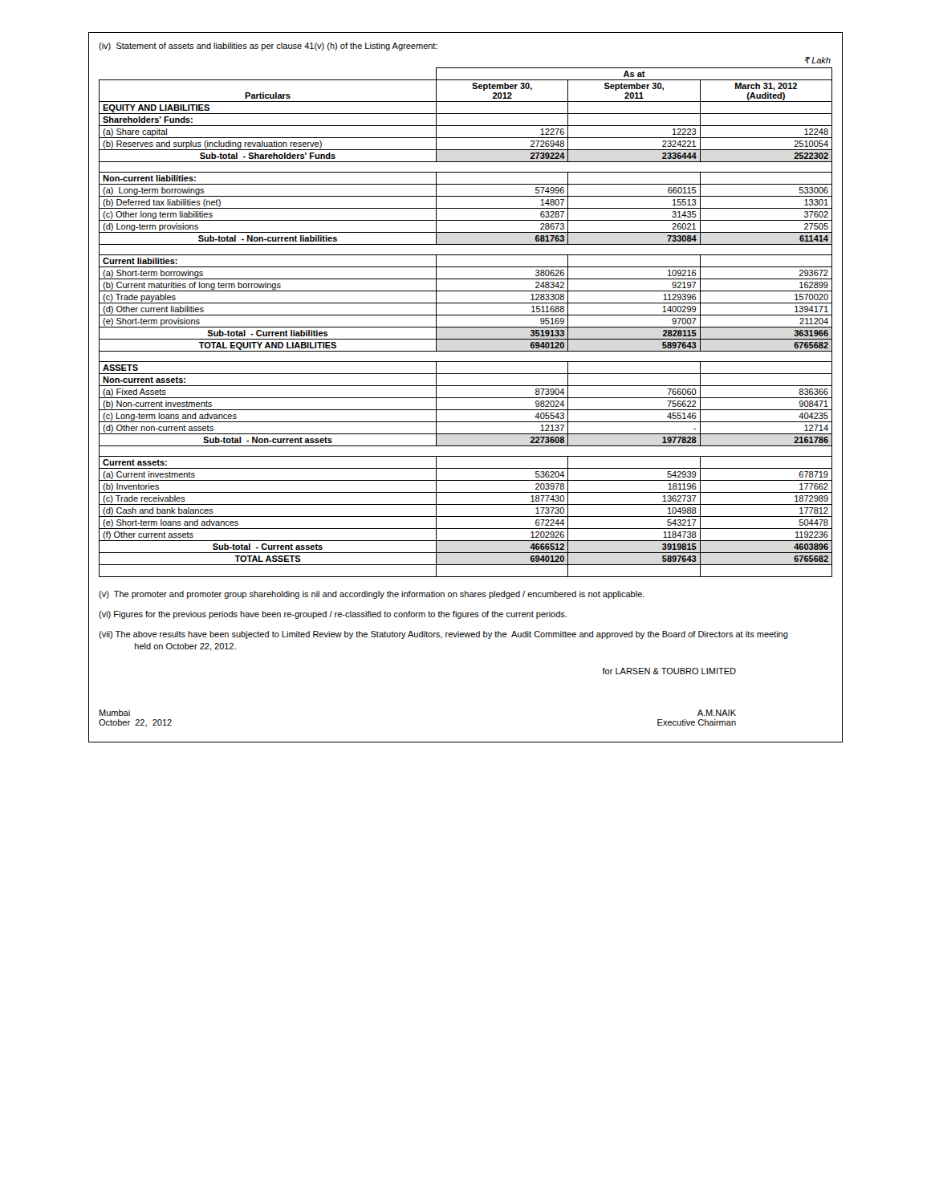(iv) Statement of assets and liabilities as per clause 41(v) (h) of the Listing Agreement:
₹ Lakh
| | As at |
| Particulars | September 30, 2012 | September 30, 2011 | March 31, 2012 (Audited) |
| EQUITY AND LIABILITIES | | | |
| Shareholders' Funds: | | | |
| (a) Share capital | 12276 | 12223 | 12248 |
| (b) Reserves and surplus (including revaluation reserve) | 2726948 | 2324221 | 2510054 |
| Sub-total - Shareholders' Funds | 2739224 | 2336444 | 2522302 |
| Non-current liabilities: | | | |
| (a) Long-term borrowings | 574996 | 660115 | 533006 |
| (b) Deferred tax liabilities (net) | 14807 | 15513 | 13301 |
| (c) Other long term liabilities | 63287 | 31435 | 37602 |
| (d) Long-term provisions | 28673 | 26021 | 27505 |
| Sub-total - Non-current liabilities | 681763 | 733084 | 611414 |
| Current liabilities: | | | |
| (a) Short-term borrowings | 380626 | 109216 | 293672 |
| (b) Current maturities of long term borrowings | 248342 | 92197 | 162899 |
| (c) Trade payables | 1283308 | 1129396 | 1570020 |
| (d) Other current liabilities | 1511688 | 1400299 | 1394171 |
| (e) Short-term provisions | 95169 | 97007 | 211204 |
| Sub-total - Current liabilities | 3519133 | 2828115 | 3631966 |
| TOTAL EQUITY AND LIABILITIES | 6940120 | 5897643 | 6765682 |
| ASSETS | | | |
| Non-current assets: | | | |
| (a) Fixed Assets | 873904 | 766060 | 836366 |
| (b) Non-current investments | 982024 | 756622 | 908471 |
| (c) Long-term loans and advances | 405543 | 455146 | 404235 |
| (d) Other non-current assets | 12137 | - | 12714 |
| Sub-total - Non-current assets | 2273608 | 1977828 | 2161786 |
| Current assets: | | | |
| (a) Current investments | 536204 | 542939 | 678719 |
| (b) Inventories | 203978 | 181196 | 177662 |
| (c) Trade receivables | 1877430 | 1362737 | 1872989 |
| (d) Cash and bank balances | 173730 | 104988 | 177812 |
| (e) Short-term loans and advances | 672244 | 543217 | 504478 |
| (f) Other current assets | 1202926 | 1184738 | 1192236 |
| Sub-total - Current assets | 4666512 | 3919815 | 4603896 |
| TOTAL ASSETS | 6940120 | 5897643 | 6765682 |
(v) The promoter and promoter group shareholding is nil and accordingly the information on shares pledged / encumbered is not applicable.
(vi) Figures for the previous periods have been re-grouped / re-classified to conform to the figures of the current periods.
(vii) The above results have been subjected to Limited Review by the Statutory Auditors, reviewed by the Audit Committee and approved by the Board of Directors at its meeting
held on October 22, 2012.
for LARSEN & TOUBRO LIMITED
Mumbai
October 22, 2012
A.M.NAIK
Executive Chairman